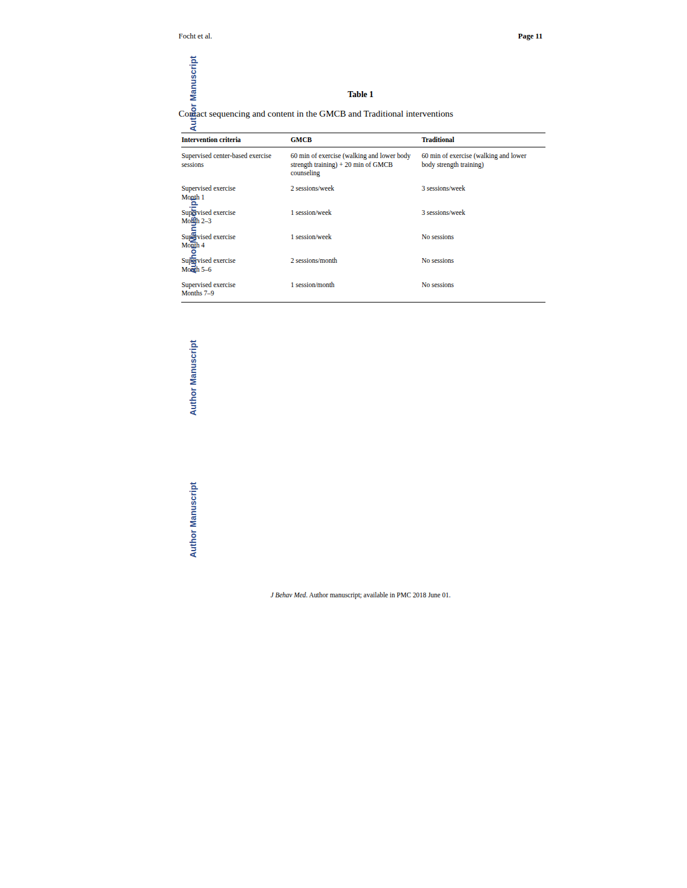Author Manuscript
Author Manuscript
Author Manuscript
Author Manuscript
Focht et al. Page 11
Table 1
Contact sequencing and content in the GMCB and Traditional interventions
| Intervention criteria | GMCB | Traditional |
| --- | --- | --- |
| Supervised center-based exercise sessions | 60 min of exercise (walking and lower body strength training) + 20 min of GMCB counseling | 60 min of exercise (walking and lower body strength training) |
| Supervised exercise Month 1 | 2 sessions/week | 3 sessions/week |
| Supervised exercise Month 2–3 | 1 session/week | 3 sessions/week |
| Supervised exercise Month 4 | 1 session/week | No sessions |
| Supervised exercise Month 5–6 | 2 sessions/month | No sessions |
| Supervised exercise Months 7–9 | 1 session/month | No sessions |
J Behav Med. Author manuscript; available in PMC 2018 June 01.